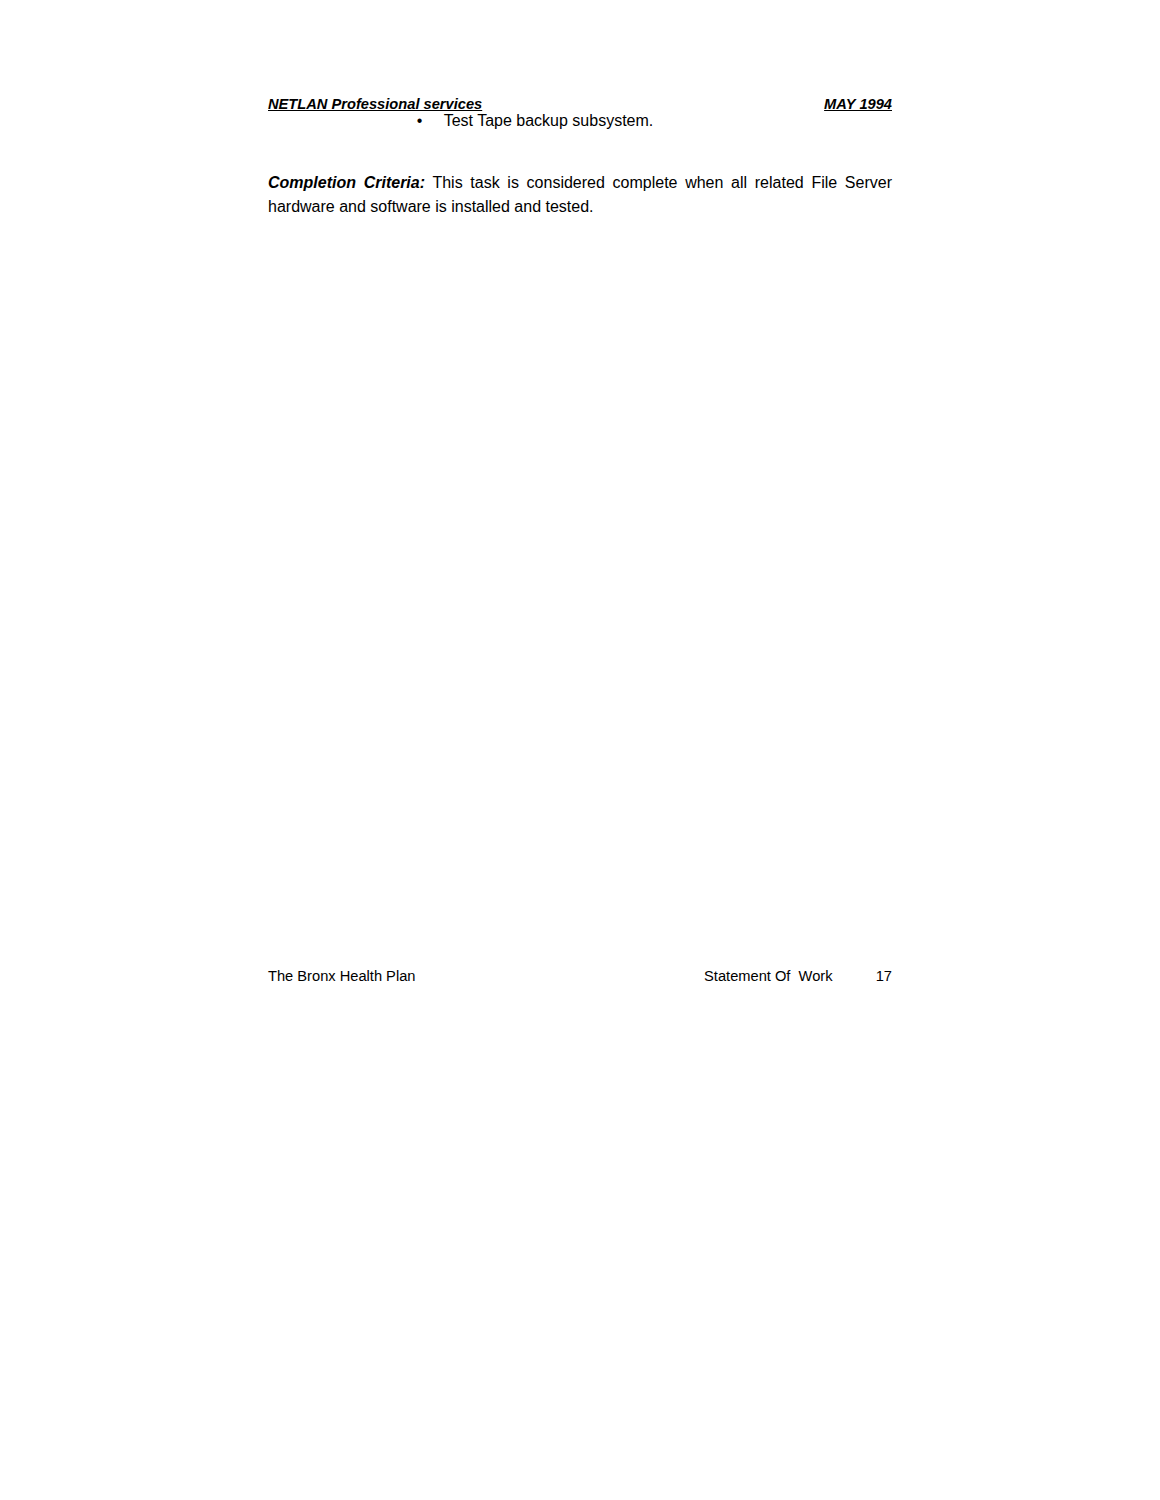NETLAN Professional services MAY 1994
•Test Tape backup subsystem.
Completion Criteria: This task is considered complete when all related File Server hardware and software is installed and tested.
The Bronx Health Plan Statement Of Work17